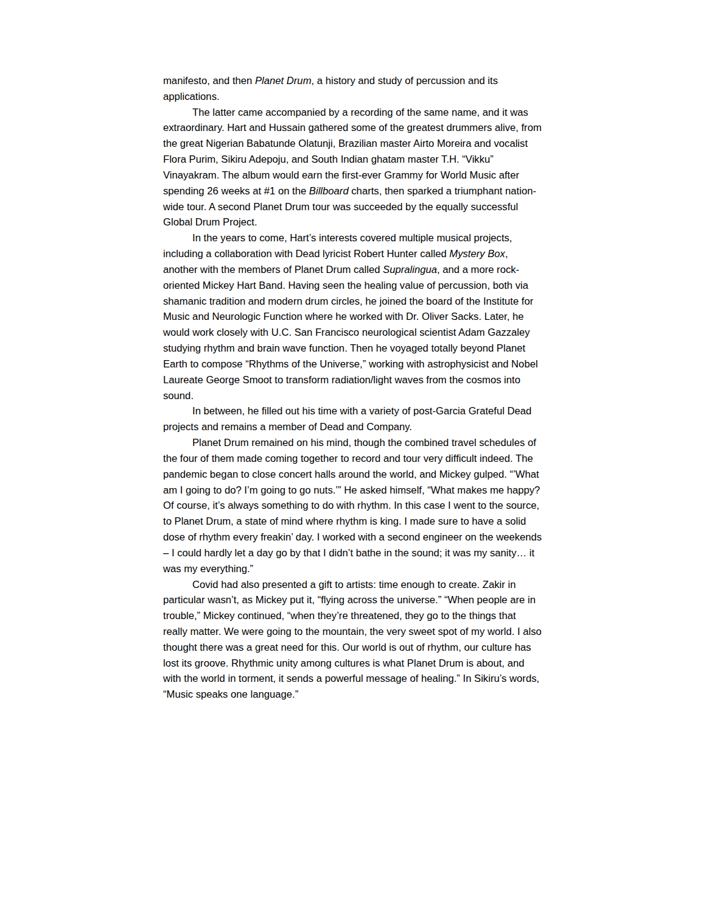manifesto, and then Planet Drum, a history and study of percussion and its applications.
The latter came accompanied by a recording of the same name, and it was extraordinary. Hart and Hussain gathered some of the greatest drummers alive, from the great Nigerian Babatunde Olatunji, Brazilian master Airto Moreira and vocalist Flora Purim, Sikiru Adepoju, and South Indian ghatam master T.H. “Vikku” Vinayakram. The album would earn the first-ever Grammy for World Music after spending 26 weeks at #1 on the Billboard charts, then sparked a triumphant nation-wide tour. A second Planet Drum tour was succeeded by the equally successful Global Drum Project.
In the years to come, Hart’s interests covered multiple musical projects, including a collaboration with Dead lyricist Robert Hunter called Mystery Box, another with the members of Planet Drum called Supralingua, and a more rock-oriented Mickey Hart Band. Having seen the healing value of percussion, both via shamanic tradition and modern drum circles, he joined the board of the Institute for Music and Neurologic Function where he worked with Dr. Oliver Sacks. Later, he would work closely with U.C. San Francisco neurological scientist Adam Gazzaley studying rhythm and brain wave function. Then he voyaged totally beyond Planet Earth to compose “Rhythms of the Universe,” working with astrophysicist and Nobel Laureate George Smoot to transform radiation/light waves from the cosmos into sound.
In between, he filled out his time with a variety of post-Garcia Grateful Dead projects and remains a member of Dead and Company.
Planet Drum remained on his mind, though the combined travel schedules of the four of them made coming together to record and tour very difficult indeed. The pandemic began to close concert halls around the world, and Mickey gulped. “’What am I going to do? I’m going to go nuts.’” He asked himself, “What makes me happy? Of course, it’s always something to do with rhythm. In this case I went to the source, to Planet Drum, a state of mind where rhythm is king. I made sure to have a solid dose of rhythm every freakin’ day. I worked with a second engineer on the weekends – I could hardly let a day go by that I didn’t bathe in the sound; it was my sanity… it was my everything.”
Covid had also presented a gift to artists: time enough to create. Zakir in particular wasn’t, as Mickey put it, “flying across the universe.” “When people are in trouble,” Mickey continued, “when they’re threatened, they go to the things that really matter. We were going to the mountain, the very sweet spot of my world. I also thought there was a great need for this. Our world is out of rhythm, our culture has lost its groove. Rhythmic unity among cultures is what Planet Drum is about, and with the world in torment, it sends a powerful message of healing.” In Sikiru’s words, “Music speaks one language.”